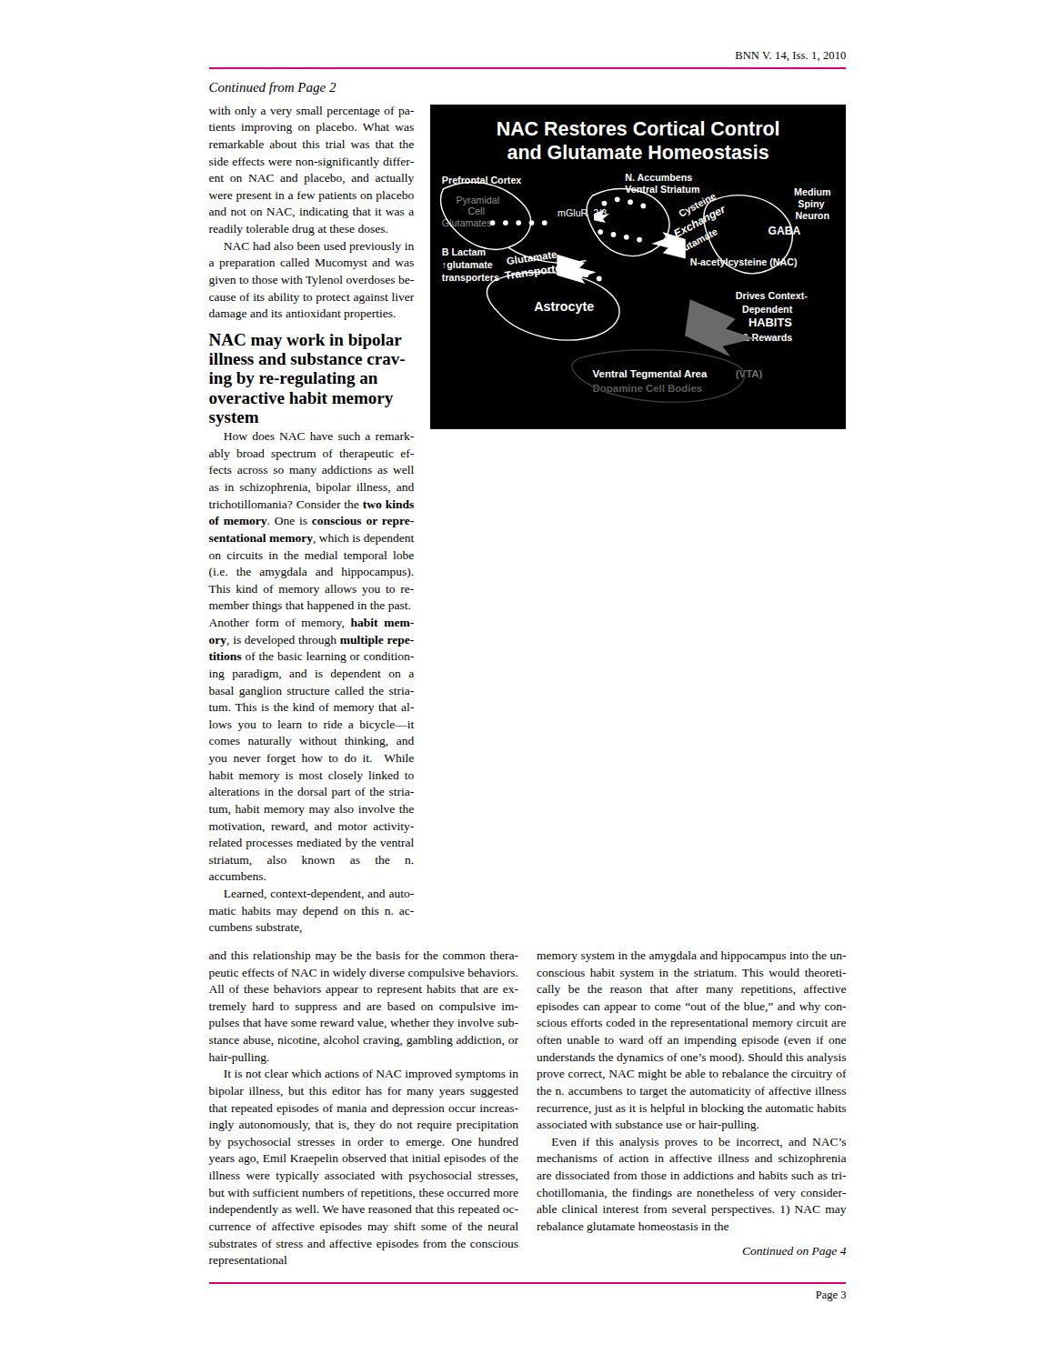BNN V. 14, Iss. 1, 2010
Continued from Page 2
with only a very small percentage of patients improving on placebo. What was remarkable about this trial was that the side effects were non-significantly different on NAC and placebo, and actually were present in a few patients on placebo and not on NAC, indicating that it was a readily tolerable drug at these doses.
NAC had also been used previously in a preparation called Mucomyst and was given to those with Tylenol overdoses because of its ability to protect against liver damage and its antioxidant properties.
NAC may work in bipolar illness and substance craving by re-regulating an overactive habit memory system
How does NAC have such a remarkably broad spectrum of therapeutic effects across so many addictions as well as in schizophrenia, bipolar illness, and trichotillomania? Consider the two kinds of memory. One is conscious or representational memory, which is dependent on circuits in the medial temporal lobe (i.e. the amygdala and hippocampus). This kind of memory allows you to remember things that happened in the past. Another form of memory, habit memory, is developed through multiple repetitions of the basic learning or conditioning paradigm, and is dependent on a basal ganglion structure called the striatum. This is the kind of memory that allows you to learn to ride a bicycle—it comes naturally without thinking, and you never forget how to do it. While habit memory is most closely linked to alterations in the dorsal part of the striatum, habit memory may also involve the motivation, reward, and motor activity-related processes mediated by the ventral striatum, also known as the n. accumbens.
Learned, context-dependent, and automatic habits may depend on this n. accumbens substrate,
NAC Restores Cortical Control and Glutamate Homeostasis Prefrontal Cortex N. Accumbens Ventral Striatum Medium Spiny Neuron Pyramidal Cell Glutamates mGluR 2/3 Cysteine Exchanger Glutamate GABA B Lactam ↑glutamate transporters Glutamate Transporter N-acetylcysteine (NAC) Astrocyte Drives Context- Dependent HABITS & Rewards Ventral Tegmental Area (VTA) Dopamine Cell Bodies
and this relationship may be the basis for the common therapeutic effects of NAC in widely diverse compulsive behaviors. All of these behaviors appear to represent habits that are extremely hard to suppress and are based on compulsive impulses that have some reward value, whether they involve substance abuse, nicotine, alcohol craving, gambling addiction, or hair-pulling.
It is not clear which actions of NAC improved symptoms in bipolar illness, but this editor has for many years suggested that repeated episodes of mania and depression occur increasingly autonomously, that is, they do not require precipitation by psychosocial stresses in order to emerge. One hundred years ago, Emil Kraepelin observed that initial episodes of the illness were typically associated with psychosocial stresses, but with sufficient numbers of repetitions, these occurred more independently as well. We have reasoned that this repeated occurrence of affective episodes may shift some of the neural substrates of stress and affective episodes from the conscious representational
memory system in the amygdala and hippocampus into the unconscious habit system in the striatum. This would theoretically be the reason that after many repetitions, affective episodes can appear to come “out of the blue,” and why conscious efforts coded in the representational memory circuit are often unable to ward off an impending episode (even if one understands the dynamics of one’s mood). Should this analysis prove correct, NAC might be able to rebalance the circuitry of the n. accumbens to target the automaticity of affective illness recurrence, just as it is helpful in blocking the automatic habits associated with substance use or hair-pulling.
Even if this analysis proves to be incorrect, and NAC’s mechanisms of action in affective illness and schizophrenia are dissociated from those in addictions and habits such as trichotillomania, the findings are nonetheless of very considerable clinical interest from several perspectives. 1) NAC may rebalance glutamate homeostasis in the
Continued on Page 4
Page 3